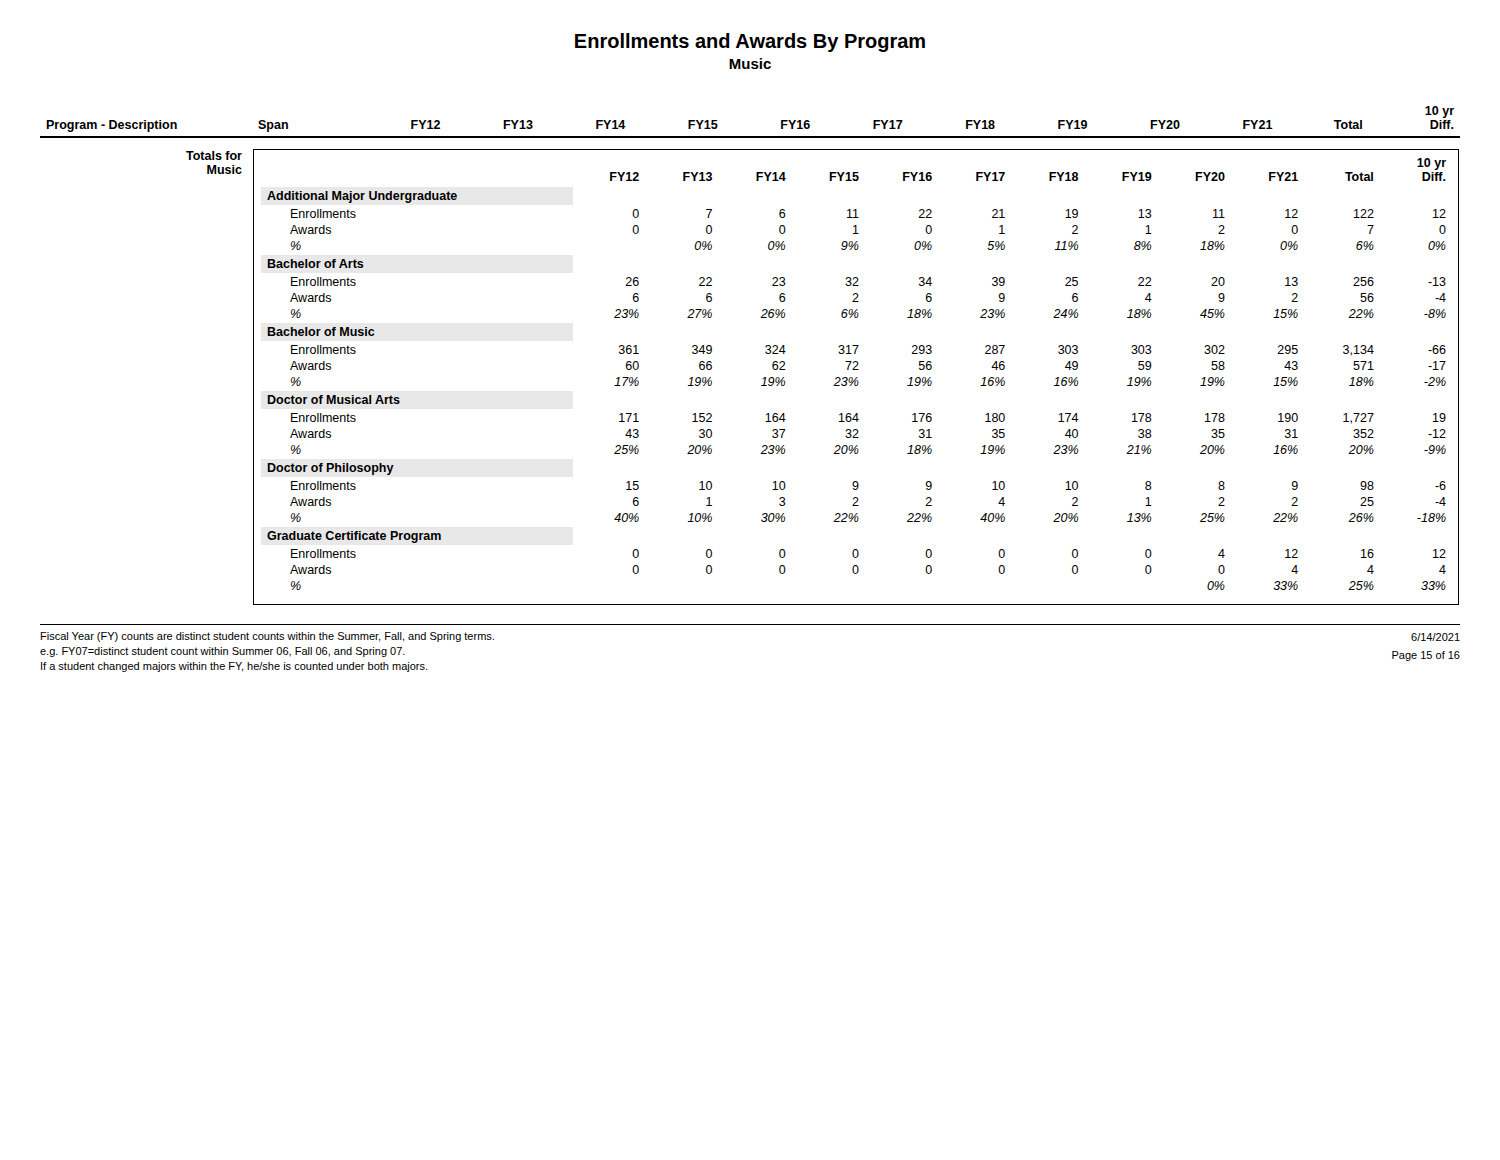Enrollments and Awards By Program
Music
| Program - Description | Span | FY12 | FY13 | FY14 | FY15 | FY16 | FY17 | FY18 | FY19 | FY20 | FY21 | Total | 10 yr Diff. |
| --- | --- | --- | --- | --- | --- | --- | --- | --- | --- | --- | --- | --- | --- |
| Totals for Music | / / FY12 / FY13 / FY14 / FY15 / FY16 / FY17 / FY18 / FY19 / FY20 / FY21 / Total / 10 yr Diff. / / --- / --- / --- / --- / --- / --- / --- / --- / --- / --- / --- / --- / --- / / Additional Major Undergraduate / / Enrollments / 0 / 7 / 6 / 11 / 22 / 21 / 19 / 13 / 11 / 12 / 122 / 12 / / Awards / 0 / 0 / 0 / 1 / 0 / 1 / 2 / 1 / 2 / 0 / 7 / 0 / / % / / 0% / 0% / 9% / 0% / 5% / 11% / 8% / 18% / 0% / 6% / 0% / / Bachelor of Arts / / Enrollments / 26 / 22 / 23 / 32 / 34 / 39 / 25 / 22 / 20 / 13 / 256 / -13 / / Awards / 6 / 6 / 6 / 2 / 6 / 9 / 6 / 4 / 9 / 2 / 56 / -4 / / % / 23% / 27% / 26% / 6% / 18% / 23% / 24% / 18% / 45% / 15% / 22% / -8% / / Bachelor of Music / / Enrollments / 361 / 349 / 324 / 317 / 293 / 287 / 303 / 303 / 302 / 295 / 3,134 / -66 / / Awards / 60 / 66 / 62 / 72 / 56 / 46 / 49 / 59 / 58 / 43 / 571 / -17 / / % / 17% / 19% / 19% / 23% / 19% / 16% / 16% / 19% / 19% / 15% / 18% / -2% / / Doctor of Musical Arts / / Enrollments / 171 / 152 / 164 / 164 / 176 / 180 / 174 / 178 / 178 / 190 / 1,727 / 19 / / Awards / 43 / 30 / 37 / 32 / 31 / 35 / 40 / 38 / 35 / 31 / 352 / -12 / / % / 25% / 20% / 23% / 20% / 18% / 19% / 23% / 21% / 20% / 16% / 20% / -9% / / Doctor of Philosophy / / Enrollments / 15 / 10 / 10 / 9 / 9 / 10 / 10 / 8 / 8 / 9 / 98 / -6 / / Awards / 6 / 1 / 3 / 2 / 2 / 4 / 2 / 1 / 2 / 2 / 25 / -4 / / % / 40% / 10% / 30% / 22% / 22% / 40% / 20% / 13% / 25% / 22% / 26% / -18% / / Graduate Certificate Program / / Enrollments / 0 / 0 / 0 / 0 / 0 / 0 / 0 / 0 / 4 / 12 / 16 / 12 / / Awards / 0 / 0 / 0 / 0 / 0 / 0 / 0 / 0 / 0 / 4 / 4 / 4 / / % / / / / / / / / / 0% / 33% / 25% / 33% / |
Fiscal Year (FY) counts are distinct student counts within the Summer, Fall, and Spring terms.
e.g. FY07=distinct student count within Summer 06, Fall 06, and Spring 07.
If a student changed majors within the FY, he/she is counted under both majors.
6/14/2021
Page 15 of 16